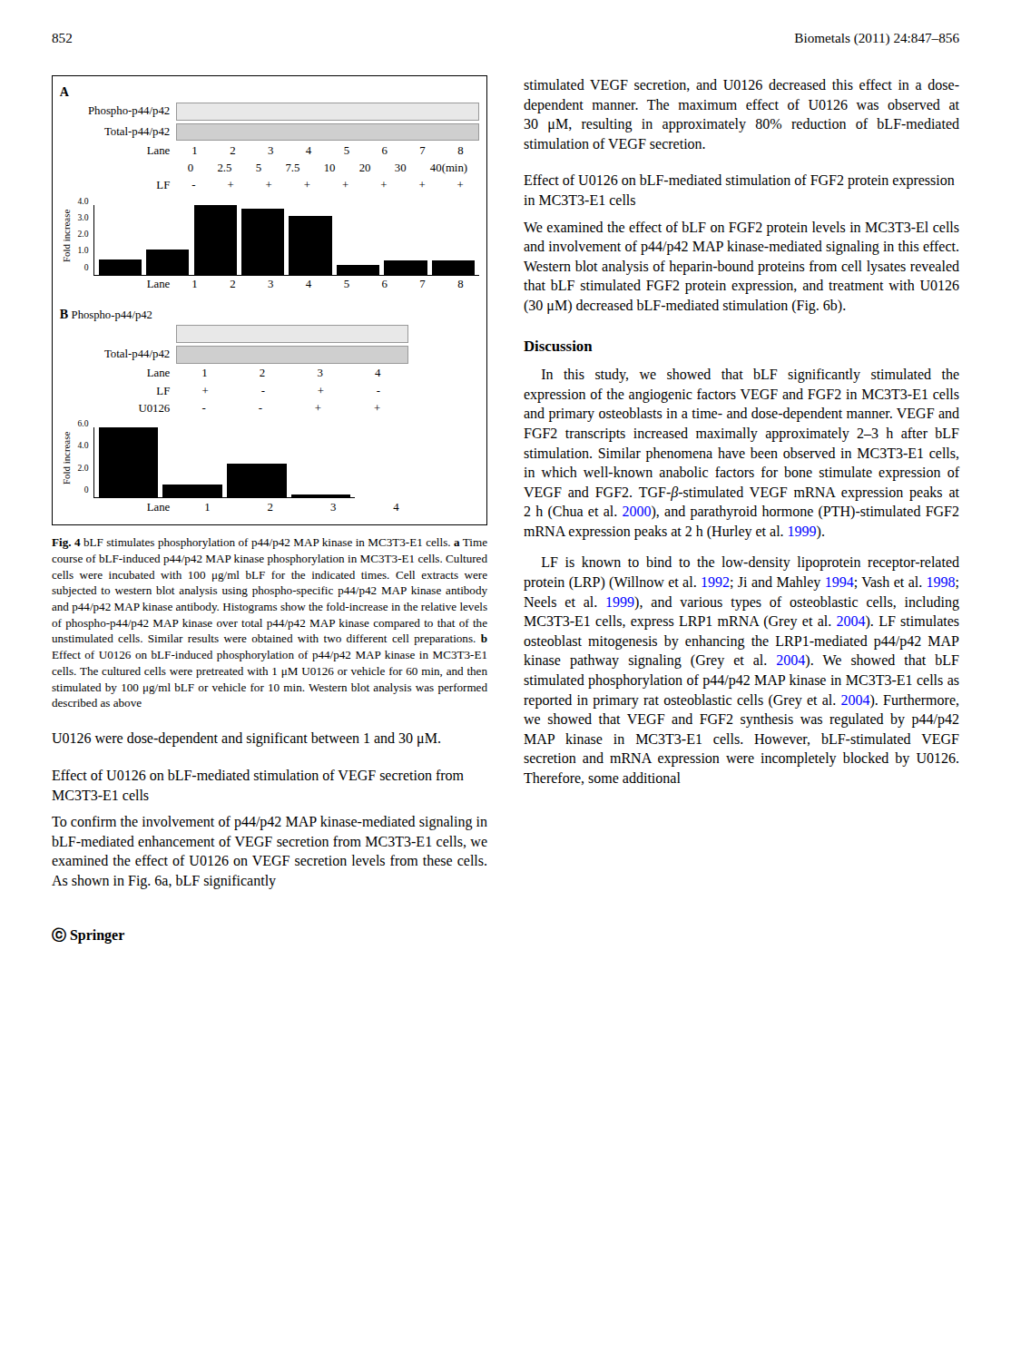852 Biometals (2011) 24:847–856
A
Phospho-p44/p42
Total-p44/p42
Lane
12345678
02.557.510203040(min)
LF
-+++++++
Fold increase
4.03.02.01.00
Lane
12345678
B Phospho-p44/p42
Total-p44/p42
Lane
1234
LF
+-+-
U0126
--++
Fold increase
6.04.02.00
Lane
1234
Fig. 4 bLF stimulates phosphorylation of p44/p42 MAP kinase in MC3T3-E1 cells. a Time course of bLF-induced p44/p42 MAP kinase phosphorylation in MC3T3-E1 cells. Cultured cells were incubated with 100 μg/ml bLF for the indicated times. Cell extracts were subjected to western blot analysis using phospho-specific p44/p42 MAP kinase antibody and p44/p42 MAP kinase antibody. Histograms show the fold-increase in the relative levels of phospho-p44/p42 MAP kinase over total p44/p42 MAP kinase compared to that of the unstimulated cells. Similar results were obtained with two different cell preparations. b Effect of U0126 on bLF-induced phosphorylation of p44/p42 MAP kinase in MC3T3-E1 cells. The cultured cells were pretreated with 1 μM U0126 or vehicle for 60 min, and then stimulated by 100 μg/ml bLF or vehicle for 10 min. Western blot analysis was performed described as above
U0126 were dose-dependent and significant between 1 and 30 μM.
Effect of U0126 on bLF-mediated stimulation of VEGF secretion from MC3T3-E1 cells
To confirm the involvement of p44/p42 MAP kinase-mediated signaling in bLF-mediated enhancement of VEGF secretion from MC3T3-E1 cells, we examined the effect of U0126 on VEGF secretion levels from these cells. As shown in Fig. 6a, bLF significantly
ⓒ Springer
stimulated VEGF secretion, and U0126 decreased this effect in a dose-dependent manner. The maximum effect of U0126 was observed at 30 μM, resulting in approximately 80% reduction of bLF-mediated stimulation of VEGF secretion.
Effect of U0126 on bLF-mediated stimulation of FGF2 protein expression in MC3T3-E1 cells
We examined the effect of bLF on FGF2 protein levels in MC3T3-El cells and involvement of p44/p42 MAP kinase-mediated signaling in this effect. Western blot analysis of heparin-bound proteins from cell lysates revealed that bLF stimulated FGF2 protein expression, and treatment with U0126 (30 μM) decreased bLF-mediated stimulation (Fig. 6b).
Discussion
In this study, we showed that bLF significantly stimulated the expression of the angiogenic factors VEGF and FGF2 in MC3T3-E1 cells and primary osteoblasts in a time- and dose-dependent manner. VEGF and FGF2 transcripts increased maximally approximately 2–3 h after bLF stimulation. Similar phenomena have been observed in MC3T3-E1 cells, in which well-known anabolic factors for bone stimulate expression of VEGF and FGF2. TGF-β-stimulated VEGF mRNA expression peaks at 2 h (Chua et al. 2000), and parathyroid hormone (PTH)-stimulated FGF2 mRNA expression peaks at 2 h (Hurley et al. 1999).
LF is known to bind to the low-density lipoprotein receptor-related protein (LRP) (Willnow et al. 1992; Ji and Mahley 1994; Vash et al. 1998; Neels et al. 1999), and various types of osteoblastic cells, including MC3T3-E1 cells, express LRP1 mRNA (Grey et al. 2004). LF stimulates osteoblast mitogenesis by enhancing the LRP1-mediated p44/p42 MAP kinase pathway signaling (Grey et al. 2004). We showed that bLF stimulated phosphorylation of p44/p42 MAP kinase in MC3T3-E1 cells as reported in primary rat osteoblastic cells (Grey et al. 2004). Furthermore, we showed that VEGF and FGF2 synthesis was regulated by p44/p42 MAP kinase in MC3T3-E1 cells. However, bLF-stimulated VEGF secretion and mRNA expression were incompletely blocked by U0126. Therefore, some additional